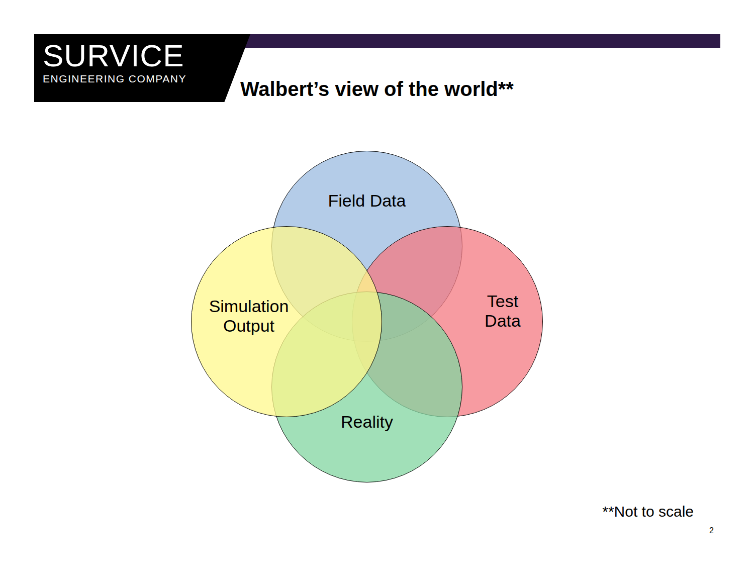SURVICE
ENGINEERING COMPANY
Walbert’s view of the world**
Field Data
Test
Data
Reality
Simulation
Output
**Not to scale
2